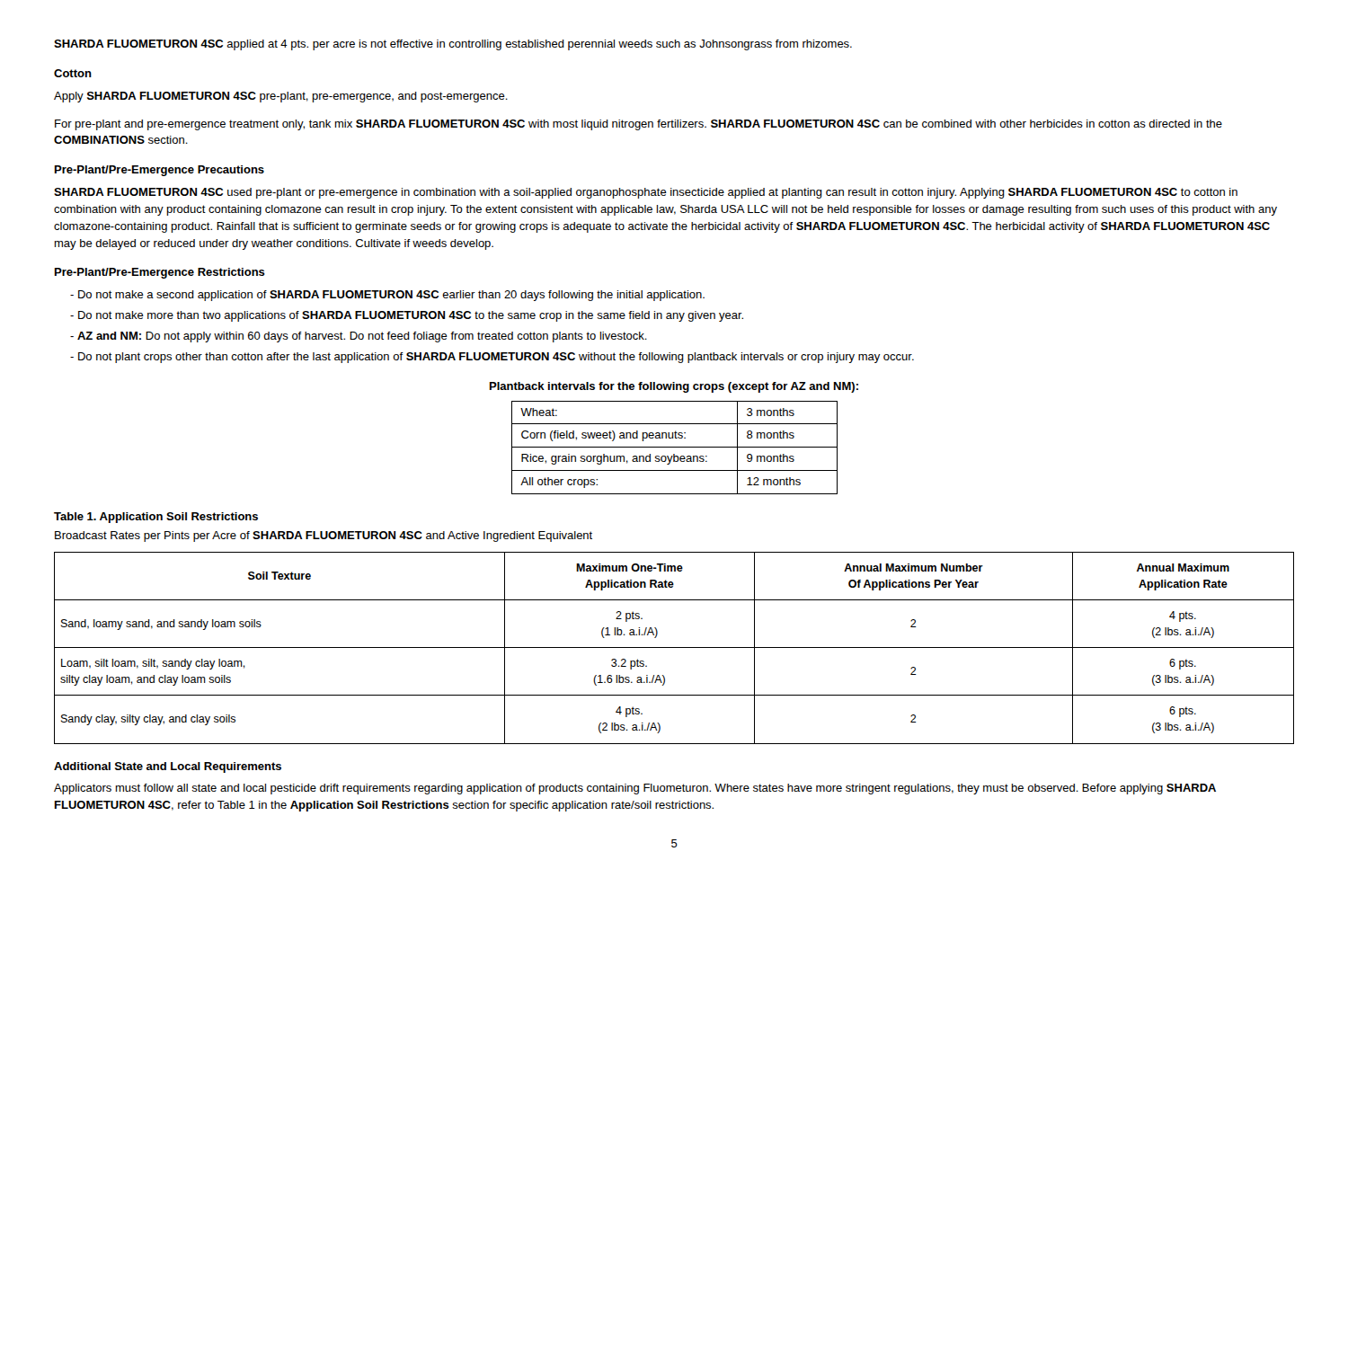SHARDA FLUOMETURON 4SC applied at 4 pts. per acre is not effective in controlling established perennial weeds such as Johnsongrass from rhizomes.
Cotton
Apply SHARDA FLUOMETURON 4SC pre-plant, pre-emergence, and post-emergence.
For pre-plant and pre-emergence treatment only, tank mix SHARDA FLUOMETURON 4SC with most liquid nitrogen fertilizers. SHARDA FLUOMETURON 4SC can be combined with other herbicides in cotton as directed in the COMBINATIONS section.
Pre-Plant/Pre-Emergence Precautions
SHARDA FLUOMETURON 4SC used pre-plant or pre-emergence in combination with a soil-applied organophosphate insecticide applied at planting can result in cotton injury. Applying SHARDA FLUOMETURON 4SC to cotton in combination with any product containing clomazone can result in crop injury. To the extent consistent with applicable law, Sharda USA LLC will not be held responsible for losses or damage resulting from such uses of this product with any clomazone-containing product. Rainfall that is sufficient to germinate seeds or for growing crops is adequate to activate the herbicidal activity of SHARDA FLUOMETURON 4SC. The herbicidal activity of SHARDA FLUOMETURON 4SC may be delayed or reduced under dry weather conditions. Cultivate if weeds develop.
Pre-Plant/Pre-Emergence Restrictions
Do not make a second application of SHARDA FLUOMETURON 4SC earlier than 20 days following the initial application.
Do not make more than two applications of SHARDA FLUOMETURON 4SC to the same crop in the same field in any given year.
AZ and NM: Do not apply within 60 days of harvest. Do not feed foliage from treated cotton plants to livestock.
Do not plant crops other than cotton after the last application of SHARDA FLUOMETURON 4SC without the following plantback intervals or crop injury may occur.
Plantback intervals for the following crops (except for AZ and NM):
| Wheat: | 3 months |
| Corn (field, sweet) and peanuts: | 8 months |
| Rice, grain sorghum, and soybeans: | 9 months |
| All other crops: | 12 months |
Table 1. Application Soil Restrictions
Broadcast Rates per Pints per Acre of SHARDA FLUOMETURON 4SC and Active Ingredient Equivalent
| Soil Texture | Maximum One-Time Application Rate | Annual Maximum Number Of Applications Per Year | Annual Maximum Application Rate |
| --- | --- | --- | --- |
| Sand, loamy sand, and sandy loam soils | 2 pts. (1 lb. a.i./A) | 2 | 4 pts. (2 lbs. a.i./A) |
| Loam, silt loam, silt, sandy clay loam, silty clay loam, and clay loam soils | 3.2 pts. (1.6 lbs. a.i./A) | 2 | 6 pts. (3 lbs. a.i./A) |
| Sandy clay, silty clay, and clay soils | 4 pts. (2 lbs. a.i./A) | 2 | 6 pts. (3 lbs. a.i./A) |
Additional State and Local Requirements
Applicators must follow all state and local pesticide drift requirements regarding application of products containing Fluometuron. Where states have more stringent regulations, they must be observed. Before applying SHARDA FLUOMETURON 4SC, refer to Table 1 in the Application Soil Restrictions section for specific application rate/soil restrictions.
5